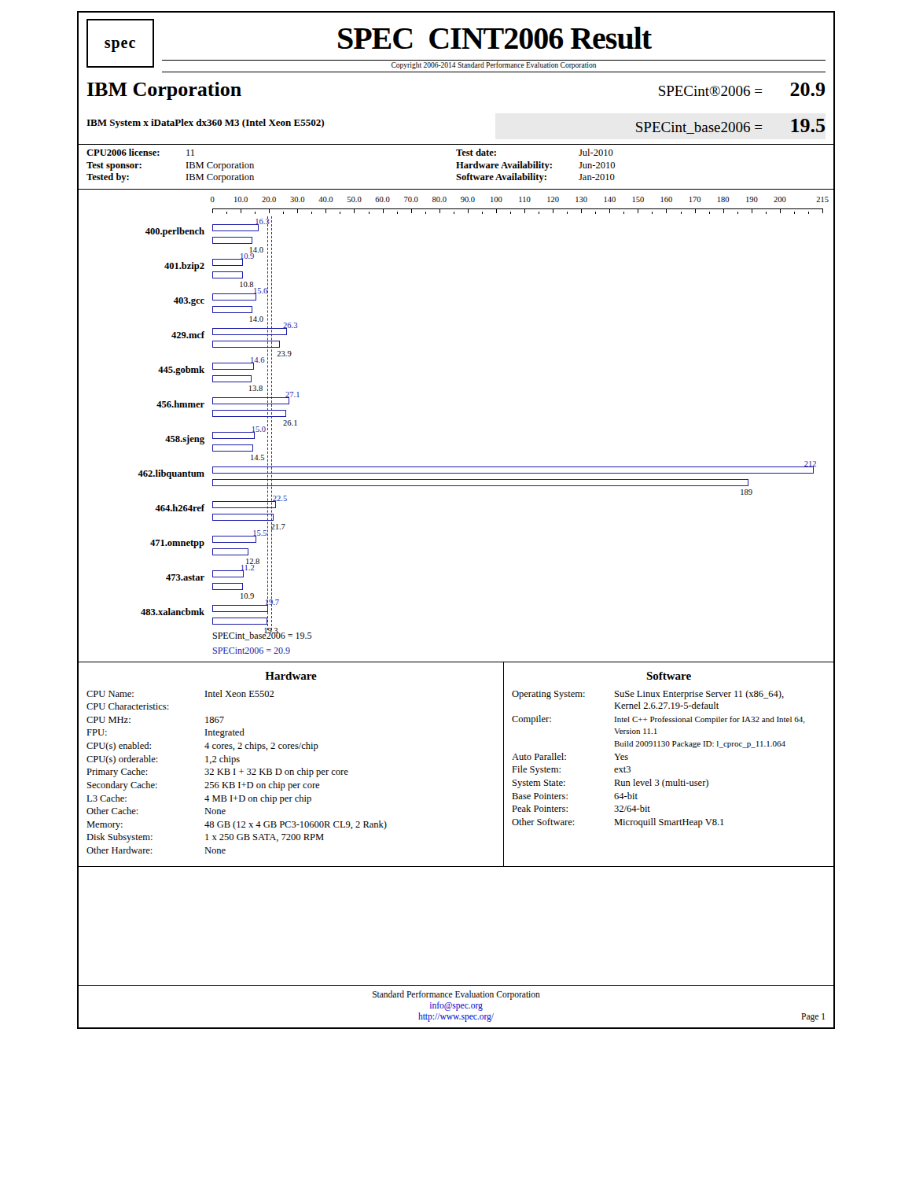spec
SPEC CINT2006 Result
Copyright 2006-2014 Standard Performance Evaluation Corporation
IBM Corporation
IBM System x iDataPlex dx360 M3 (Intel Xeon E5502)
SPECint®2006 =20.9
SPECint_base2006 =19.5
CPU2006 license: 11
Test sponsor: IBM Corporation
Tested by: IBM Corporation
Test date: Jul-2010
Hardware Availability: Jun-2010
Software Availability: Jan-2010
0
10.0
20.0
30.0
40.0
50.0
60.0
70.0
80.0
90.0
100
110
120
130
140
150
160
170
180
190
200
215
400.perlbench
16.3
14.0
401.bzip2
10.9
10.8
403.gcc
15.6
14.0
429.mcf
26.3
23.9
445.gobmk
14.6
13.8
456.hmmer
27.1
26.1
458.sjeng
15.0
14.5
462.libquantum
212
189
464.h264ref
22.5
21.7
471.omnetpp
15.5
12.8
473.astar
11.2
10.9
483.xalancbmk
19.7
19.3
SPECint_base2006 = 19.5
SPECint2006 = 20.9
Hardware
CPU Name:
Intel Xeon E5502
CPU Characteristics:
CPU MHz:
1867
FPU:
Integrated
CPU(s) enabled:
4 cores, 2 chips, 2 cores/chip
CPU(s) orderable:
1,2 chips
Primary Cache:
32 KB I + 32 KB D on chip per core
Secondary Cache:
256 KB I+D on chip per core
L3 Cache:
4 MB I+D on chip per chip
Other Cache:
None
Memory:
48 GB (12 x 4 GB PC3-10600R CL9, 2 Rank)
Disk Subsystem:
1 x 250 GB SATA, 7200 RPM
Other Hardware:
None
Software
Operating System:
SuSe Linux Enterprise Server 11 (x86_64),
Kernel 2.6.27.19-5-default
Compiler:
Intel C++ Professional Compiler for IA32 and Intel 64, Version 11.1
Build 20091130 Package ID: l_cproc_p_11.1.064
Auto Parallel:
Yes
File System:
ext3
System State:
Run level 3 (multi-user)
Base Pointers:
64-bit
Peak Pointers:
32/64-bit
Other Software:
Microquill SmartHeap V8.1
Standard Performance Evaluation Corporation
info@spec.org
http://www.spec.org/
Page 1